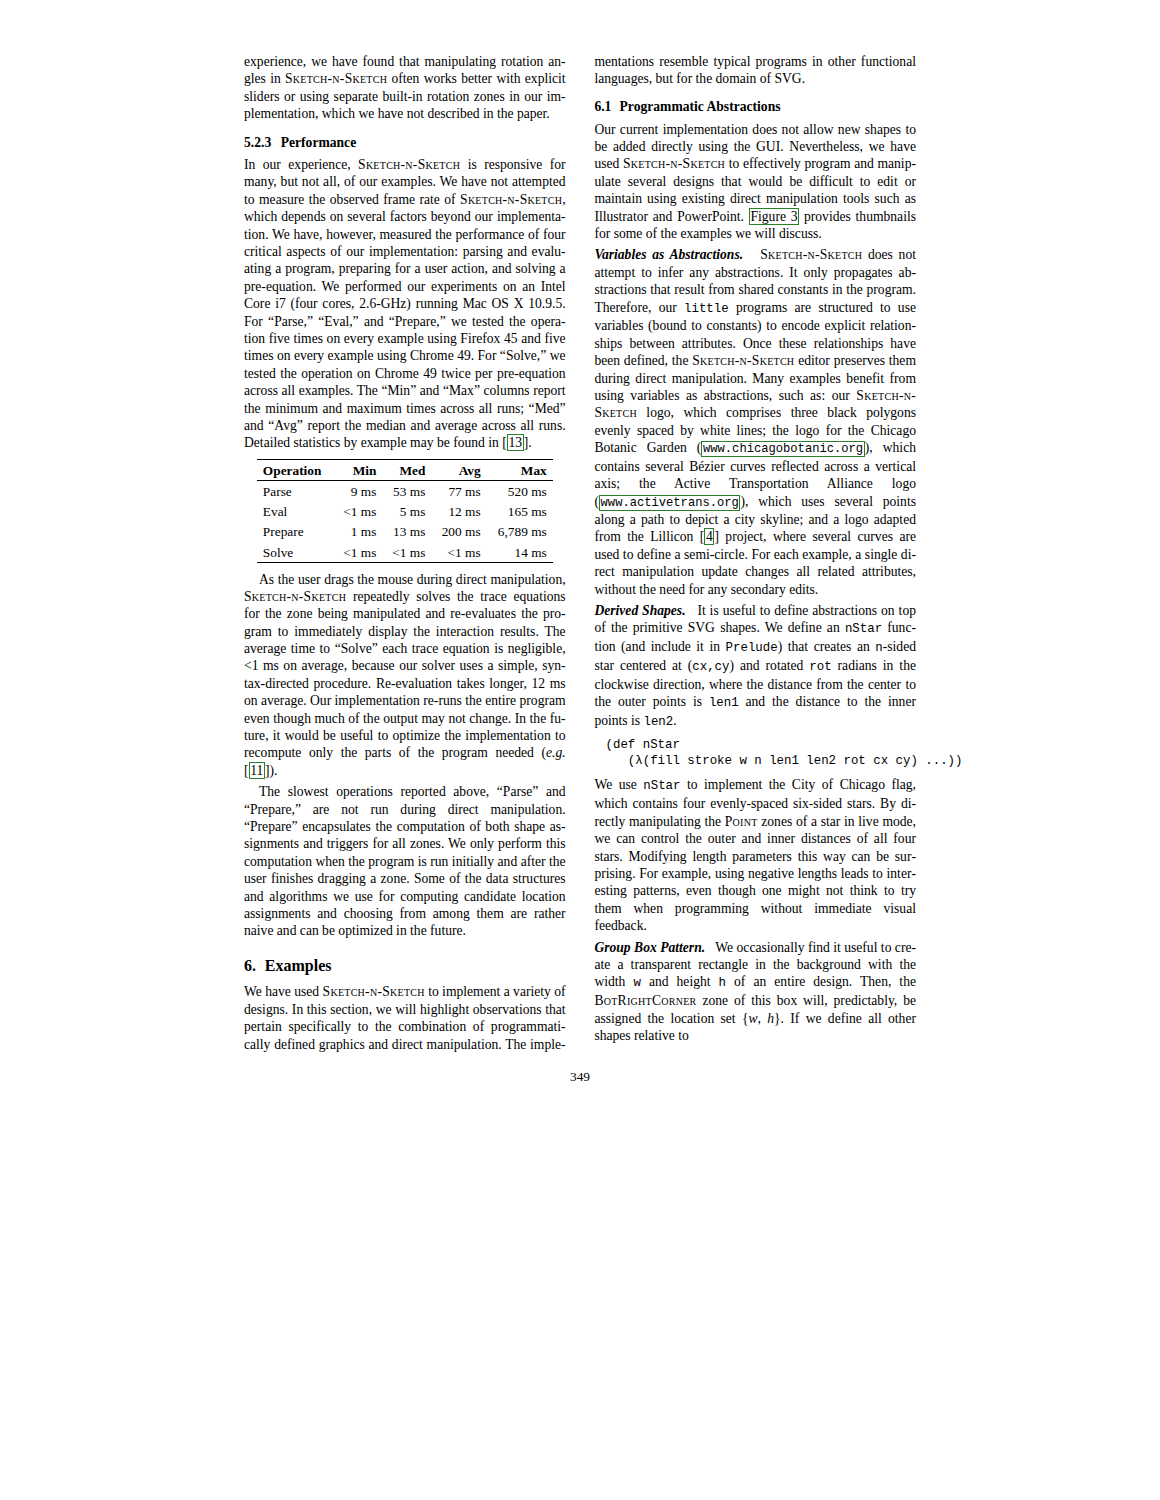experience, we have found that manipulating rotation angles in Sketch-n-Sketch often works better with explicit sliders or using separate built-in rotation zones in our implementation, which we have not described in the paper.
5.2.3 Performance
In our experience, Sketch-n-Sketch is responsive for many, but not all, of our examples. We have not attempted to measure the observed frame rate of Sketch-n-Sketch, which depends on several factors beyond our implementation. We have, however, measured the performance of four critical aspects of our implementation: parsing and evaluating a program, preparing for a user action, and solving a pre-equation. We performed our experiments on an Intel Core i7 (four cores, 2.6-GHz) running Mac OS X 10.9.5. For “Parse,” “Eval,” and “Prepare,” we tested the operation five times on every example using Firefox 45 and five times on every example using Chrome 49. For “Solve,” we tested the operation on Chrome 49 twice per pre-equation across all examples. The “Min” and “Max” columns report the minimum and maximum times across all runs; “Med” and “Avg” report the median and average across all runs. Detailed statistics by example may be found in [13].
| Operation | Min | Med | Avg | Max |
| --- | --- | --- | --- | --- |
| Parse | 9 ms | 53 ms | 77 ms | 520 ms |
| Eval | <1 ms | 5 ms | 12 ms | 165 ms |
| Prepare | 1 ms | 13 ms | 200 ms | 6,789 ms |
| Solve | <1 ms | <1 ms | <1 ms | 14 ms |
As the user drags the mouse during direct manipulation, Sketch-n-Sketch repeatedly solves the trace equations for the zone being manipulated and re-evaluates the program to immediately display the interaction results. The average time to “Solve” each trace equation is negligible, <1 ms on average, because our solver uses a simple, syntax-directed procedure. Re-evaluation takes longer, 12 ms on average. Our implementation re-runs the entire program even though much of the output may not change. In the future, it would be useful to optimize the implementation to recompute only the parts of the program needed (e.g. [11]).
The slowest operations reported above, “Parse” and “Prepare,” are not run during direct manipulation. “Prepare” encapsulates the computation of both shape assignments and triggers for all zones. We only perform this computation when the program is run initially and after the user finishes dragging a zone. Some of the data structures and algorithms we use for computing candidate location assignments and choosing from among them are rather naive and can be optimized in the future.
6. Examples
We have used Sketch-n-Sketch to implement a variety of designs. In this section, we will highlight observations that pertain specifically to the combination of programmatically defined graphics and direct manipulation. The implementations resemble typical programs in other functional languages, but for the domain of SVG.
6.1 Programmatic Abstractions
Our current implementation does not allow new shapes to be added directly using the GUI. Nevertheless, we have used Sketch-n-Sketch to effectively program and manipulate several designs that would be difficult to edit or maintain using existing direct manipulation tools such as Illustrator and PowerPoint. Figure 3 provides thumbnails for some of the examples we will discuss.
Variables as Abstractions. Sketch-n-Sketch does not attempt to infer any abstractions. It only propagates abstractions that result from shared constants in the program. Therefore, our little programs are structured to use variables (bound to constants) to encode explicit relationships between attributes. Once these relationships have been defined, the Sketch-n-Sketch editor preserves them during direct manipulation. Many examples benefit from using variables as abstractions, such as: our Sketch-n-Sketch logo, which comprises three black polygons evenly spaced by white lines; the logo for the Chicago Botanic Garden (www.chicagobotanic.org), which contains several Bézier curves reflected across a vertical axis; the Active Transportation Alliance logo (www.activetrans.org), which uses several points along a path to depict a city skyline; and a logo adapted from the Lillicon [4] project, where several curves are used to define a semi-circle. For each example, a single direct manipulation update changes all related attributes, without the need for any secondary edits.
Derived Shapes. It is useful to define abstractions on top of the primitive SVG shapes. We define an nStar function (and include it in Prelude) that creates an n-sided star centered at (cx,cy) and rotated rot radians in the clockwise direction, where the distance from the center to the outer points is len1 and the distance to the inner points is len2.
(def nStar
   (λ(fill stroke w n len1 len2 rot cx cy) ...))
We use nStar to implement the City of Chicago flag, which contains four evenly-spaced six-sided stars. By directly manipulating the Point zones of a star in live mode, we can control the outer and inner distances of all four stars. Modifying length parameters this way can be surprising. For example, using negative lengths leads to interesting patterns, even though one might not think to try them when programming without immediate visual feedback.
Group Box Pattern. We occasionally find it useful to create a transparent rectangle in the background with the width w and height h of an entire design. Then, the BotRight​Corner zone of this box will, predictably, be assigned the location set {w, h}. If we define all other shapes relative to
349